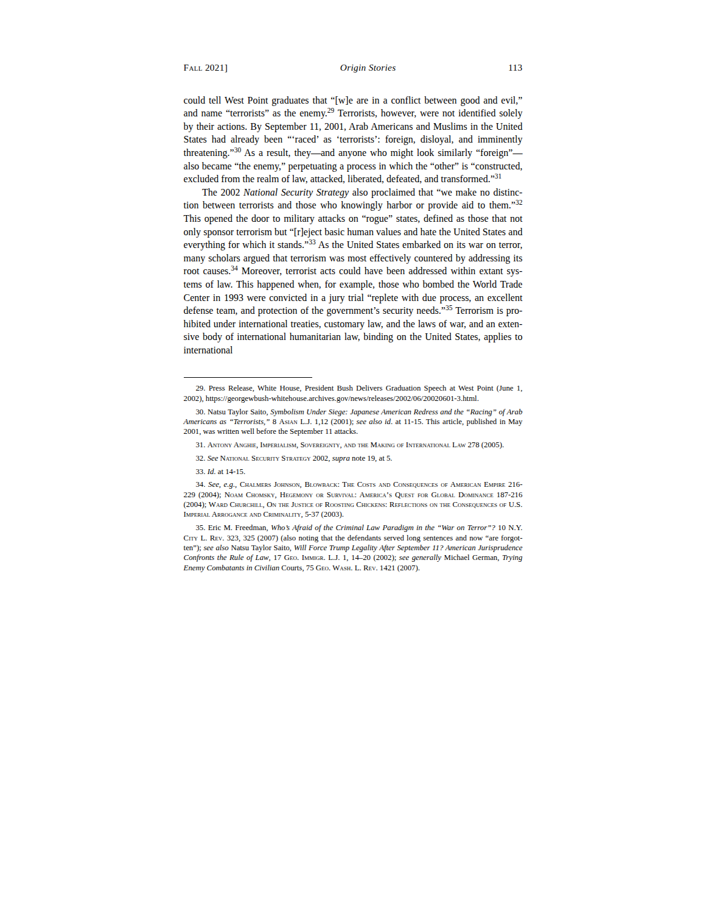Fall 2021] Origin Stories 113
could tell West Point graduates that “[w]e are in a conflict between good and evil,” and name “terrorists” as the enemy.29 Terrorists, however, were not identified solely by their actions. By September 11, 2001, Arab Americans and Muslims in the United States had already been “‘raced’ as ‘terrorists’: foreign, disloyal, and imminently threatening.”30 As a result, they—and anyone who might look similarly “foreign”—also became “the enemy,” perpetuating a process in which the “other” is “constructed, excluded from the realm of law, attacked, liberated, defeated, and transformed.”31
The 2002 National Security Strategy also proclaimed that “we make no distinction between terrorists and those who knowingly harbor or provide aid to them.”32 This opened the door to military attacks on “rogue” states, defined as those that not only sponsor terrorism but “[r]eject basic human values and hate the United States and everything for which it stands.”33 As the United States embarked on its war on terror, many scholars argued that terrorism was most effectively countered by addressing its root causes.34 Moreover, terrorist acts could have been addressed within extant systems of law. This happened when, for example, those who bombed the World Trade Center in 1993 were convicted in a jury trial “replete with due process, an excellent defense team, and protection of the government’s security needs.”35 Terrorism is prohibited under international treaties, customary law, and the laws of war, and an extensive body of international humanitarian law, binding on the United States, applies to international
29. Press Release, White House, President Bush Delivers Graduation Speech at West Point (June 1, 2002), https://georgewbush-whitehouse.archives.gov/news/releases/2002/06/20020601-3.html.
30. Natsu Taylor Saito, Symbolism Under Siege: Japanese American Redress and the “Racing” of Arab Americans as “Terrorists,” 8 Asian L.J. 1,12 (2001); see also id. at 11-15. This article, published in May 2001, was written well before the September 11 attacks.
31. Antony Anghie, Imperialism, Sovereignty, and the Making of International Law 278 (2005).
32. See National Security Strategy 2002, supra note 19, at 5.
33. Id. at 14-15.
34. See, e.g., Chalmers Johnson, Blowback: The Costs and Consequences of American Empire 216-229 (2004); Noam Chomsky, Hegemony or Survival: America’s Quest for Global Dominance 187-216 (2004); Ward Churchill, On the Justice of Roosting Chickens: Reflections on the Consequences of U.S. Imperial Arrogance and Criminality, 5-37 (2003).
35. Eric M. Freedman, Who’s Afraid of the Criminal Law Paradigm in the “War on Terror”? 10 N.Y. City L. Rev. 323, 325 (2007) (also noting that the defendants served long sentences and now “are forgotten”); see also Natsu Taylor Saito, Will Force Trump Legality After September 11? American Jurisprudence Confronts the Rule of Law, 17 Geo. Immigr. L.J. 1, 14–20 (2002); see generally Michael German, Trying Enemy Combatants in Civilian Courts, 75 Geo. Wash. L. Rev. 1421 (2007).